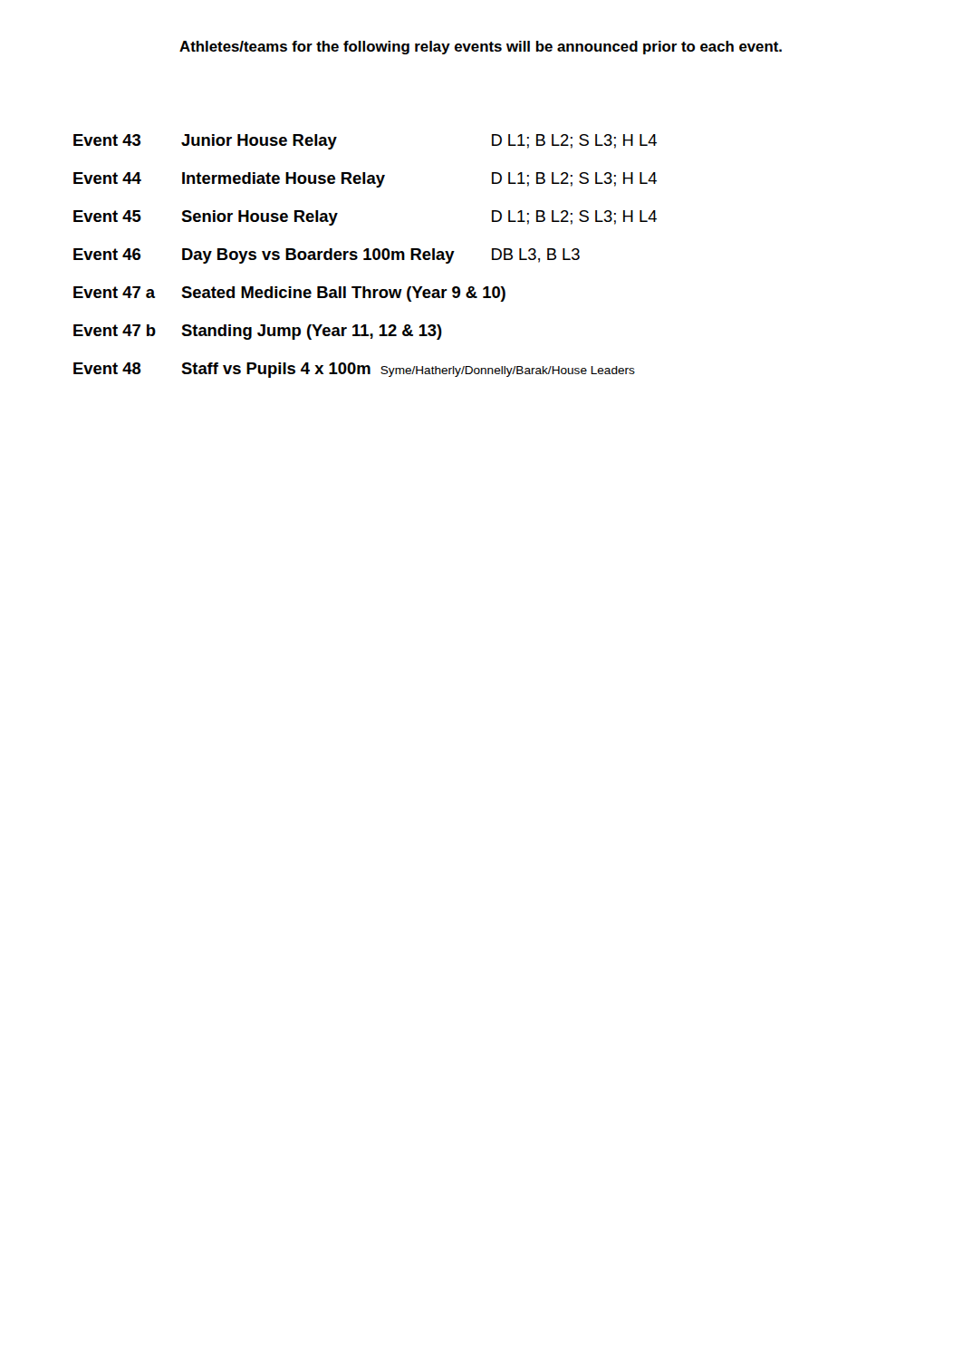Athletes/teams for the following relay events will be announced prior to each event.
| Event 43 | Junior House Relay | D L1; B L2; S L3; H L4 |
| Event 44 | Intermediate House Relay | D L1; B L2; S L3; H L4 |
| Event 45 | Senior House Relay | D L1; B L2; S L3; H L4 |
| Event 46 | Day Boys vs Boarders 100m Relay | DB L3, B L3 |
| Event 47 a | Seated Medicine Ball Throw (Year 9 & 10) |
| Event 47 b | Standing Jump (Year 11, 12 & 13) |
| Event 48 | Staff vs Pupils 4 x 100m Syme/Hatherly/Donnelly/Barak/House Leaders |